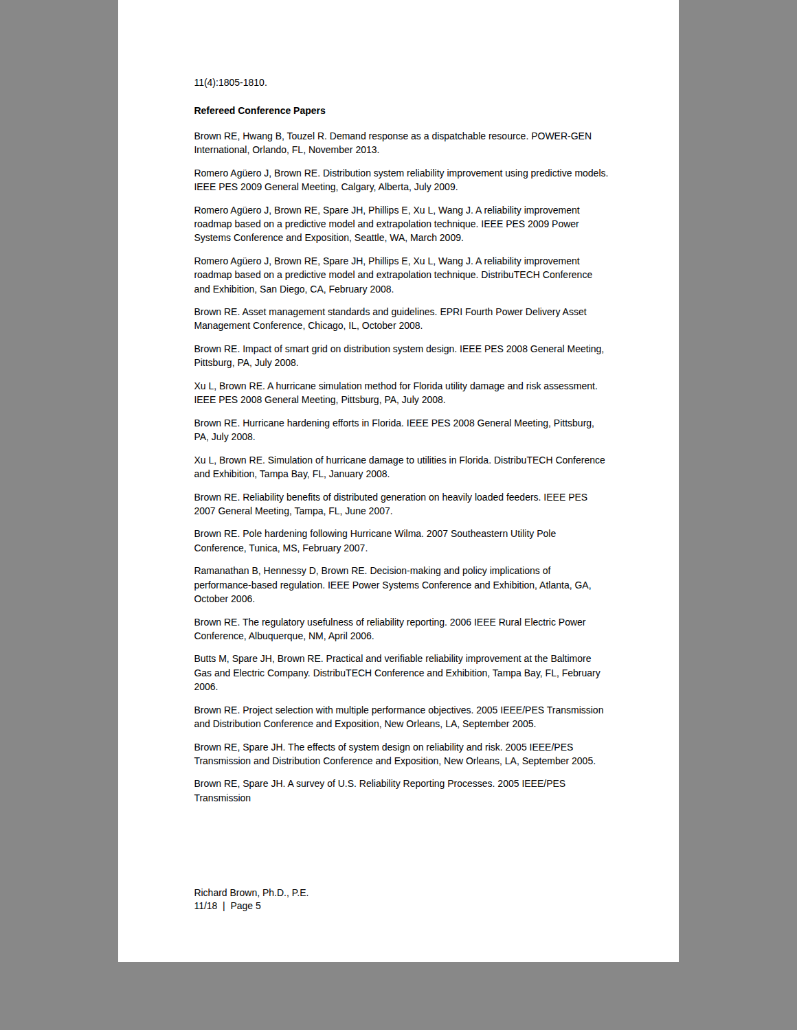11(4):1805-1810.
Refereed Conference Papers
Brown RE, Hwang B, Touzel R. Demand response as a dispatchable resource. POWER-GEN International, Orlando, FL, November 2013.
Romero Agüero J, Brown RE. Distribution system reliability improvement using predictive models. IEEE PES 2009 General Meeting, Calgary, Alberta, July 2009.
Romero Agüero J, Brown RE, Spare JH, Phillips E, Xu L, Wang J. A reliability improvement roadmap based on a predictive model and extrapolation technique. IEEE PES 2009 Power Systems Conference and Exposition, Seattle, WA, March 2009.
Romero Agüero J, Brown RE, Spare JH, Phillips E, Xu L, Wang J. A reliability improvement roadmap based on a predictive model and extrapolation technique. DistribuTECH Conference and Exhibition, San Diego, CA, February 2008.
Brown RE. Asset management standards and guidelines. EPRI Fourth Power Delivery Asset Management Conference, Chicago, IL, October 2008.
Brown RE. Impact of smart grid on distribution system design. IEEE PES 2008 General Meeting, Pittsburg, PA, July 2008.
Xu L, Brown RE. A hurricane simulation method for Florida utility damage and risk assessment. IEEE PES 2008 General Meeting, Pittsburg, PA, July 2008.
Brown RE. Hurricane hardening efforts in Florida. IEEE PES 2008 General Meeting, Pittsburg, PA, July 2008.
Xu L, Brown RE. Simulation of hurricane damage to utilities in Florida. DistribuTECH Conference and Exhibition, Tampa Bay, FL, January 2008.
Brown RE. Reliability benefits of distributed generation on heavily loaded feeders. IEEE PES 2007 General Meeting, Tampa, FL, June 2007.
Brown RE. Pole hardening following Hurricane Wilma. 2007 Southeastern Utility Pole Conference, Tunica, MS, February 2007.
Ramanathan B, Hennessy D, Brown RE. Decision-making and policy implications of performance-based regulation. IEEE Power Systems Conference and Exhibition, Atlanta, GA, October 2006.
Brown RE. The regulatory usefulness of reliability reporting. 2006 IEEE Rural Electric Power Conference, Albuquerque, NM, April 2006.
Butts M, Spare JH, Brown RE. Practical and verifiable reliability improvement at the Baltimore Gas and Electric Company. DistribuTECH Conference and Exhibition, Tampa Bay, FL, February 2006.
Brown RE. Project selection with multiple performance objectives. 2005 IEEE/PES Transmission and Distribution Conference and Exposition, New Orleans, LA, September 2005.
Brown RE, Spare JH. The effects of system design on reliability and risk. 2005 IEEE/PES Transmission and Distribution Conference and Exposition, New Orleans, LA, September 2005.
Brown RE, Spare JH. A survey of U.S. Reliability Reporting Processes. 2005 IEEE/PES Transmission
Richard Brown, Ph.D., P.E. 11/18|Page 5